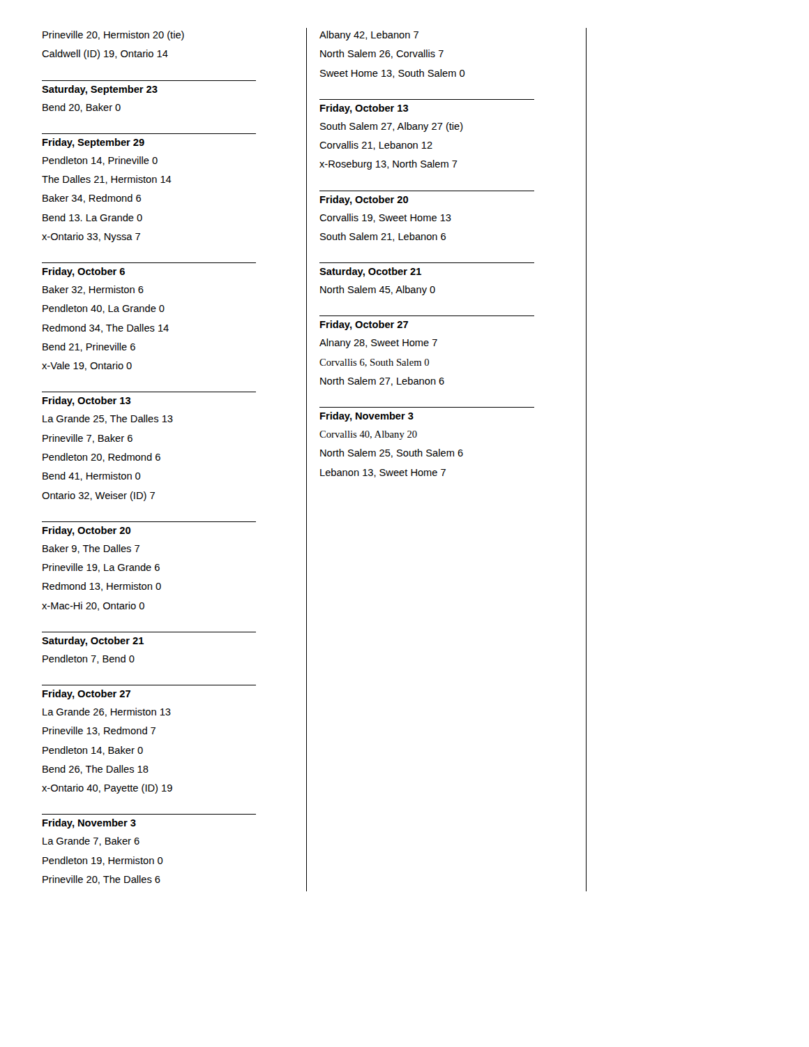Prineville 20, Hermiston 20 (tie)
Caldwell (ID) 19, Ontario 14
Saturday, September 23
Bend 20, Baker 0
Friday, September 29
Pendleton 14, Prineville 0
The Dalles 21, Hermiston 14
Baker 34, Redmond 6
Bend 13. La Grande 0
x-Ontario 33, Nyssa 7
Friday, October 6
Baker 32, Hermiston 6
Pendleton 40, La Grande 0
Redmond 34, The Dalles 14
Bend 21, Prineville 6
x-Vale 19, Ontario 0
Friday, October 13
La Grande 25, The Dalles 13
Prineville 7, Baker 6
Pendleton 20, Redmond 6
Bend 41, Hermiston 0
Ontario 32, Weiser (ID) 7
Friday, October 20
Baker 9, The Dalles 7
Prineville 19, La Grande 6
Redmond 13, Hermiston 0
x-Mac-Hi 20, Ontario 0
Saturday, October 21
Pendleton 7, Bend 0
Friday, October 27
La Grande 26, Hermiston 13
Prineville 13, Redmond 7
Pendleton 14, Baker 0
Bend 26, The Dalles 18
x-Ontario 40, Payette (ID) 19
Friday, November 3
La Grande 7, Baker 6
Pendleton 19, Hermiston 0
Prineville 20, The Dalles 6
Albany 42, Lebanon 7
North Salem 26, Corvallis 7
Sweet Home 13, South Salem 0
Friday, October 13
South Salem 27, Albany 27 (tie)
Corvallis 21, Lebanon 12
x-Roseburg 13, North Salem 7
Friday, October 20
Corvallis 19, Sweet Home 13
South Salem 21, Lebanon 6
Saturday, Ocotber 21
North Salem 45, Albany 0
Friday, October 27
Alnany 28, Sweet Home 7
Corvallis 6, South Salem 0
North Salem 27, Lebanon 6
Friday, November 3
Corvallis 40, Albany 20
North Salem 25, South Salem 6
Lebanon 13, Sweet Home 7